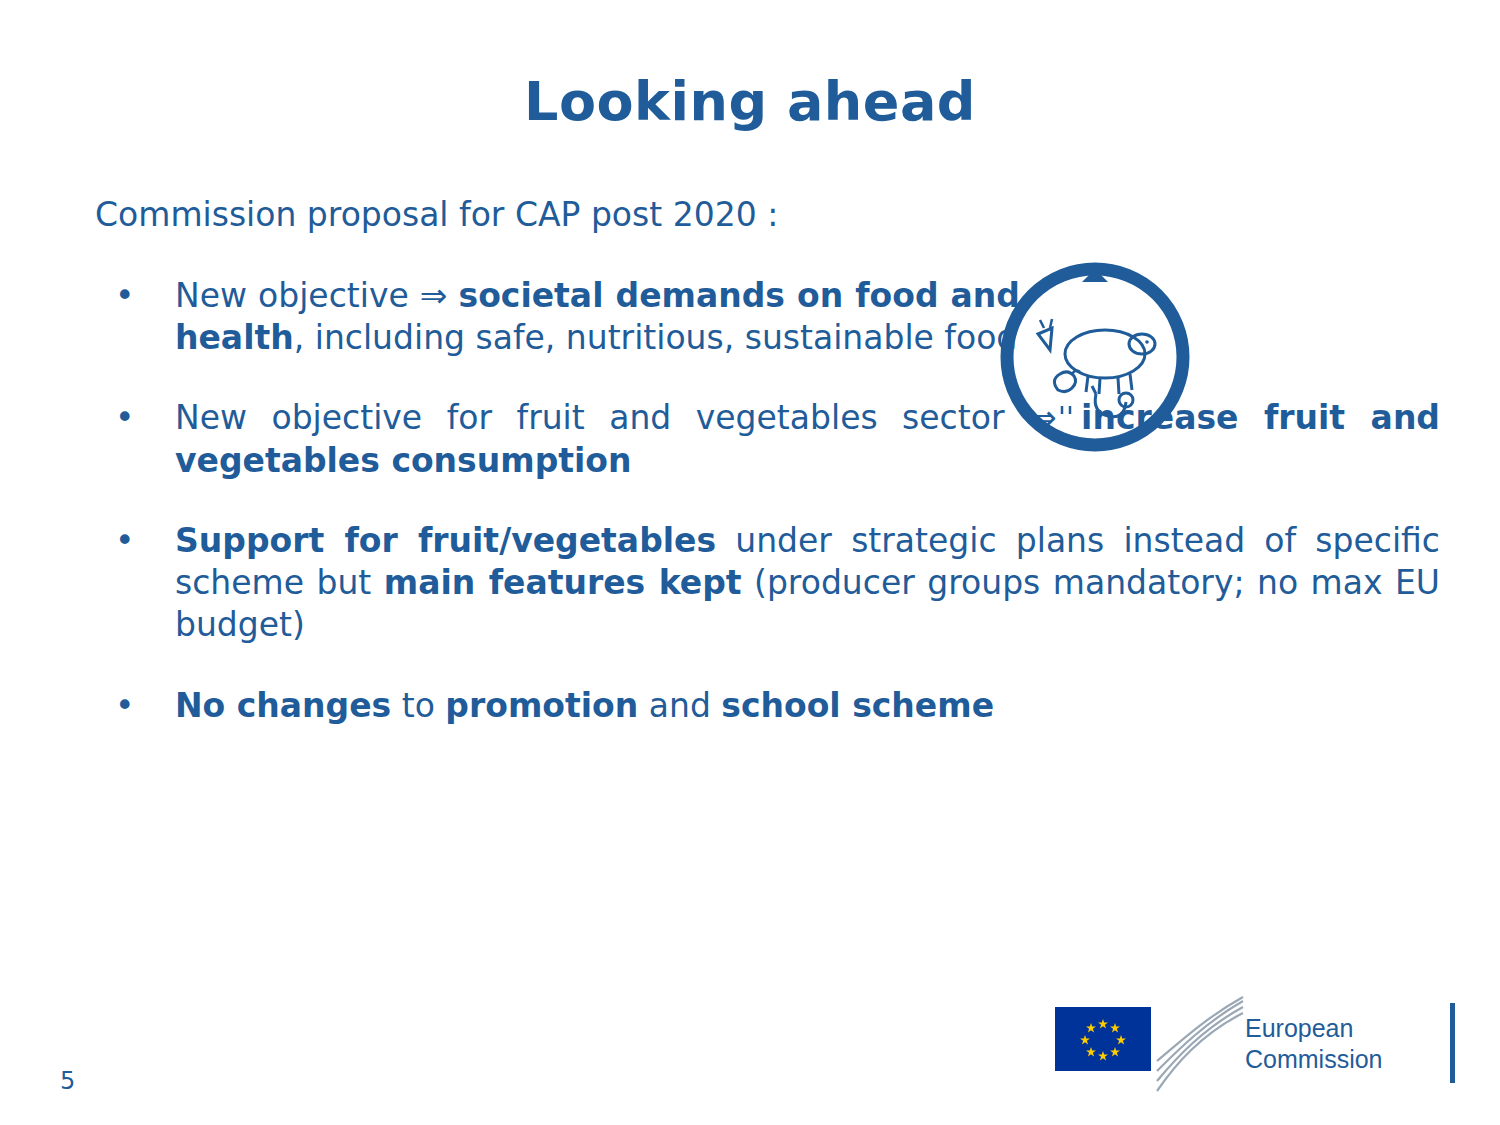Looking ahead
Commission proposal for CAP post 2020 :
New objective ⇒ societal demands on food and health, including safe, nutritious, sustainable food
New objective for fruit and vegetables sector ⇒ increase fruit and vegetables consumption
Support for fruit/vegetables under strategic plans instead of specific scheme but main features kept (producer groups mandatory; no max EU budget)
No changes to promotion and school scheme
5
European
Commission